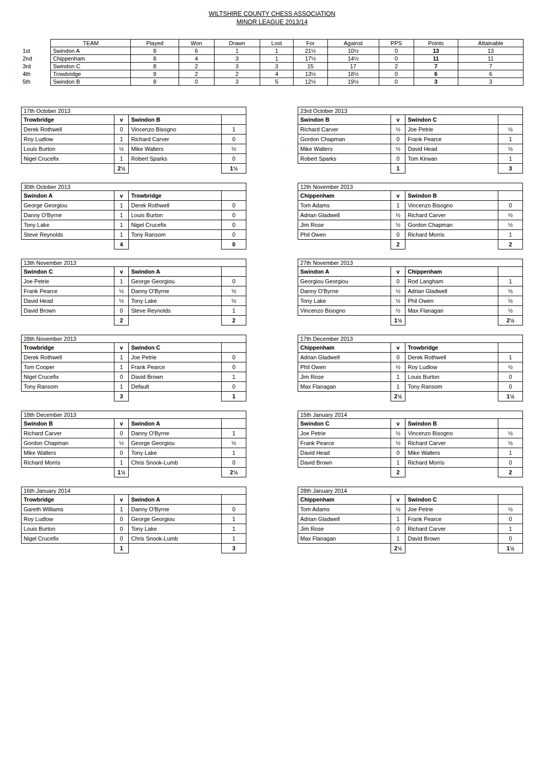WILTSHIRE COUNTY CHESS ASSOCIATION
MINOR LEAGUE 2013/14
| | TEAM | Played | Won | Drawn | Lost | For | Against | PPS | Points | Attainable |
| --- | --- | --- | --- | --- | --- | --- | --- | --- | --- | --- |
| 1st | Swindon A | 8 | 6 | 1 | 1 | 21½ | 10½ | 0 | 13 | 13 |
| 2nd | Chippenham | 8 | 4 | 3 | 1 | 17½ | 14½ | 0 | 11 | 11 |
| 3rd | Swindon C | 8 | 2 | 3 | 3 | 15 | 17 | 2 | 7 | 7 |
| 4th | Trowbridge | 8 | 2 | 2 | 4 | 13½ | 18½ | 0 | 6 | 6 |
| 5th | Swindon B | 8 | 0 | 3 | 5 | 12½ | 19½ | 0 | 3 | 3 |
| 17th October 2013 / Trowbridge / v / Swindon B / / / Derek Rothwell / 0 / Vincenzo Bisogno / 1 / / Roy Ludlow / 1 / Richard Carver / 0 / / Louis Burton / ½ / Mike Walters / ½ / / Nigel Crucefix / 1 / Robert Sparks / 0 / / / 2½ / / 1½ / 30th October 2013 / Swindon A / v / Trowbridge / / / George Georgiou / 1 / Derek Rothwell / 0 / / Danny O'Byrne / 1 / Louis Burton / 0 / / Tony Lake / 1 / Nigel Crucefix / 0 / / Steve Reynolds / 1 / Tony Ransom / 0 / / / 4 / / 0 / 13th November 2013 / Swindon C / v / Swindon A / / / Joe Petrie / 1 / George Georgiou / 0 / / Frank Pearce / ½ / Danny O'Byrne / ½ / / David Head / ½ / Tony Lake / ½ / / David Brown / 0 / Steve Reynolds / 1 / / / 2 / / 2 / 28th November 2013 / Trowbridge / v / Swindon C / / / Derek Rothwell / 1 / Joe Petrie / 0 / / Tom Cooper / 1 / Frank Pearce / 0 / / Nigel Crucefix / 0 / David Brown / 1 / / Tony Ransom / 1 / Default / 0 / / / 3 / / 1 / 18th December 2013 / Swindon B / v / Swindon A / / / Richard Carver / 0 / Danny O'Byrne / 1 / / Gordon Chapman / ½ / George Georgiou / ½ / / Mike Walters / 0 / Tony Lake / 1 / / Richard Morris / 1 / Chris Snook-Lumb / 0 / / / 1½ / / 2½ / 16th January 2014 / Trowbridge / v / Swindon A / / / Gareth Williams / 1 / Danny O'Byrne / 0 / / Roy Ludlow / 0 / George Georgiou / 1 / / Louis Burton / 0 / Tony Lake / 1 / / Nigel Crucefix / 0 / Chris Snook-Lumb / 1 / / / 1 / / 3 / | | 23rd October 2013 / Swindon B / v / Swindon C / / / Richard Carver / ½ / Joe Petrie / ½ / / Gordon Chapman / 0 / Frank Pearce / 1 / / Mike Walters / ½ / David Head / ½ / / Robert Sparks / 0 / Tom Kirwan / 1 / / / 1 / / 3 / 12th November 2013 / Chippenham / v / Swindon B / / / Tom Adams / 1 / Vincenzo Bisogno / 0 / / Adrian Gladwell / ½ / Richard Carver / ½ / / Jim Rose / ½ / Gordon Chapman / ½ / / Phil Owen / 0 / Richard Morris / 1 / / / 2 / / 2 / 27th November 2013 / Swindon A / v / Chippenham / / / Georgiou Georgiou / 0 / Rod Langham / 1 / / Danny O'Byrne / ½ / Adrian Gladwell / ½ / / Tony Lake / ½ / Phil Owen / ½ / / Vincenzo Bisogno / ½ / Max Flanagan / ½ / / / 1½ / / 2½ / 17th December 2013 / Chippenham / v / Trowbridge / / / Adrian Gladwell / 0 / Derek Rothwell / 1 / / Phil Owen / ½ / Roy Ludlow / ½ / / Jim Rose / 1 / Louis Burton / 0 / / Max Flanagan / 1 / Tony Ransom / 0 / / / 2½ / / 1½ / 15th January 2014 / Swindon C / v / Swindon B / / / Joe Petrie / ½ / Vincenzo Bisogno / ½ / / Frank Pearce / ½ / Richard Carver / ½ / / David Head / 0 / Mike Walters / 1 / / David Brown / 1 / Richard Morris / 0 / / / 2 / / 2 / 28th January 2014 / Chippenham / v / Swindon C / / / Tom Adams / ½ / Joe Petrie / ½ / / Adrian Gladwell / 1 / Frank Pearce / 0 / / Jim Rose / 0 / Richard Carver / 1 / / Max Flanagan / 1 / David Brown / 0 / / / 2½ / / 1½ / |